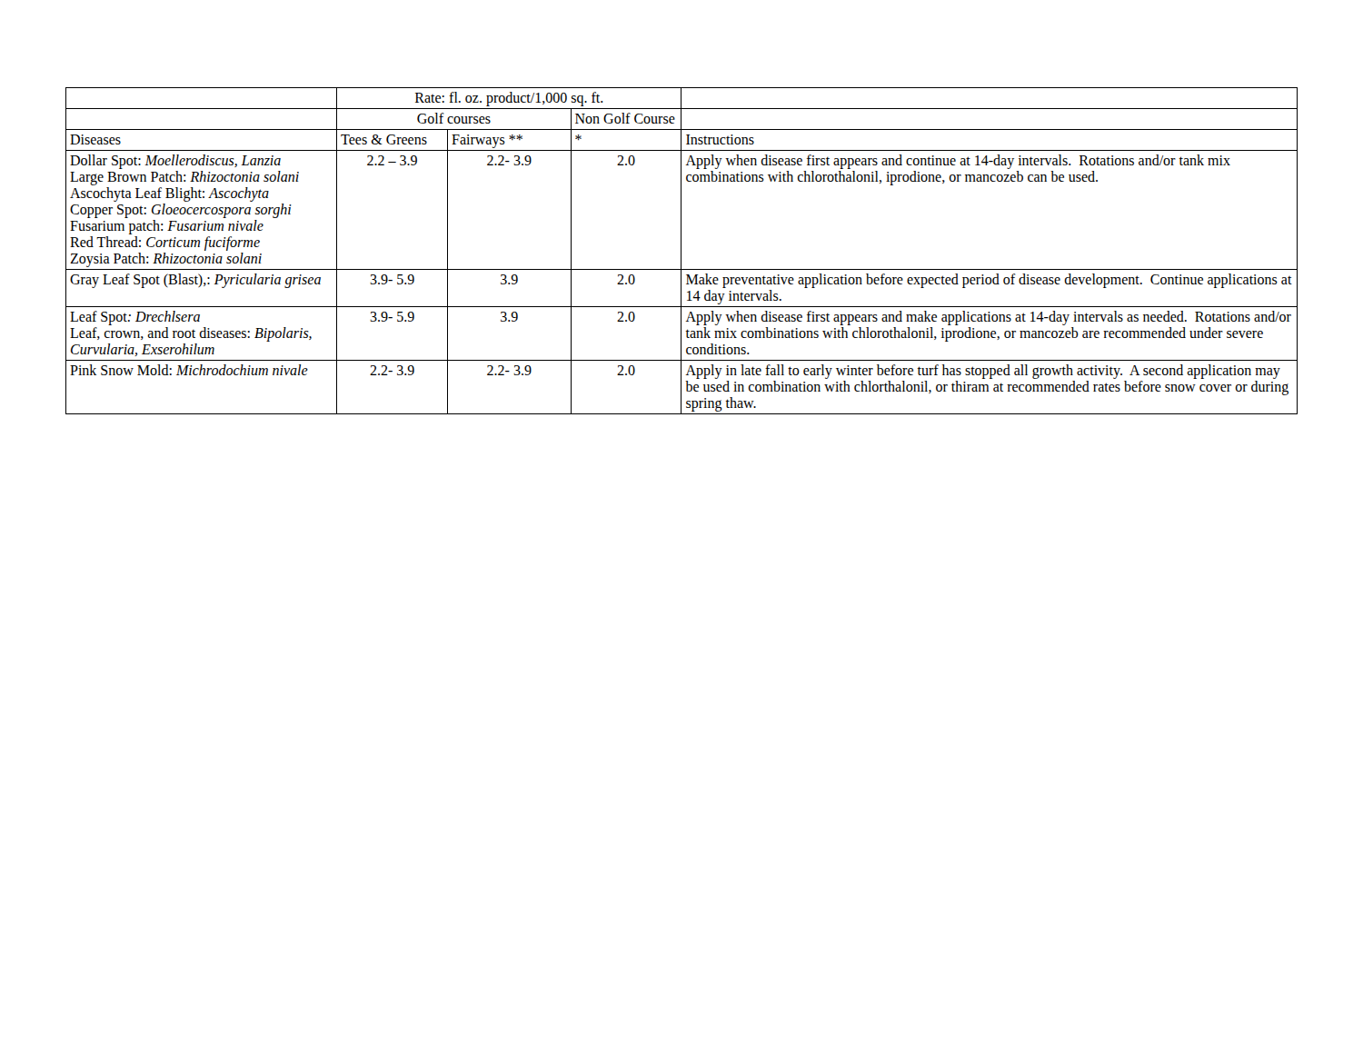| | Rate: fl. oz. product/1,000 sq. ft. | |
| | Golf courses | Non Golf Course | |
| Diseases | Tees & Greens | Fairways ** | * | Instructions |
| Dollar Spot: Moellerodiscus, Lanzia Large Brown Patch: Rhizoctonia solani Ascochyta Leaf Blight: Ascochyta Copper Spot: Gloeocercospora sorghi Fusarium patch: Fusarium nivale Red Thread: Corticum fuciforme Zoysia Patch: Rhizoctonia solani | 2.2 – 3.9 | 2.2- 3.9 | 2.0 | Apply when disease first appears and continue at 14-day intervals. Rotations and/or tank mix combinations with chlorothalonil, iprodione, or mancozeb can be used. |
| Gray Leaf Spot (Blast),: Pyricularia grisea | 3.9- 5.9 | 3.9 | 2.0 | Make preventative application before expected period of disease development. Continue applications at 14 day intervals. |
| Leaf Spot : Drechlsera Leaf, crown, and root diseases: Bipolaris, Curvularia, Exserohilum | 3.9- 5.9 | 3.9 | 2.0 | Apply when disease first appears and make applications at 14-day intervals as needed. Rotations and/or tank mix combinations with chlorothalonil, iprodione, or mancozeb are recommended under severe conditions. |
| Pink Snow Mold: Michrodochium nivale | 2.2- 3.9 | 2.2- 3.9 | 2.0 | Apply in late fall to early winter before turf has stopped all growth activity. A second application may be used in combination with chlorthalonil, or thiram at recommended rates before snow cover or during spring thaw. |